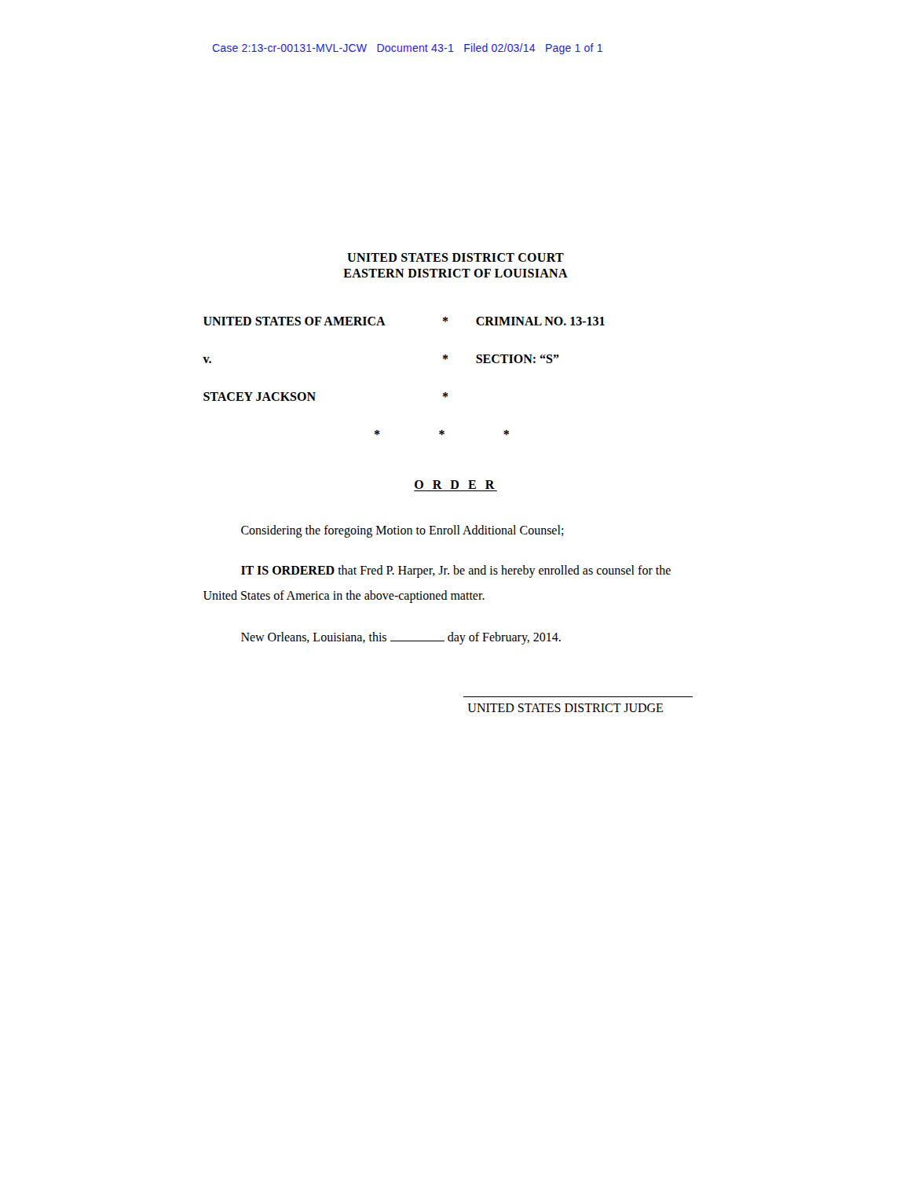Case 2:13-cr-00131-MVL-JCW Document 43-1 Filed 02/03/14 Page 1 of 1
UNITED STATES DISTRICT COURT
EASTERN DISTRICT OF LOUISIANA
| UNITED STATES OF AMERICA | * | CRIMINAL NO. 13-131 |
| v. | * | SECTION: “S” |
| STACEY JACKSON | * | |
| * * * |
O R D E R
Considering the foregoing Motion to Enroll Additional Counsel;
IT IS ORDERED that Fred P. Harper, Jr. be and is hereby enrolled as counsel for the United States of America in the above-captioned matter.
New Orleans, Louisiana, this day of February, 2014.
UNITED STATES DISTRICT JUDGE